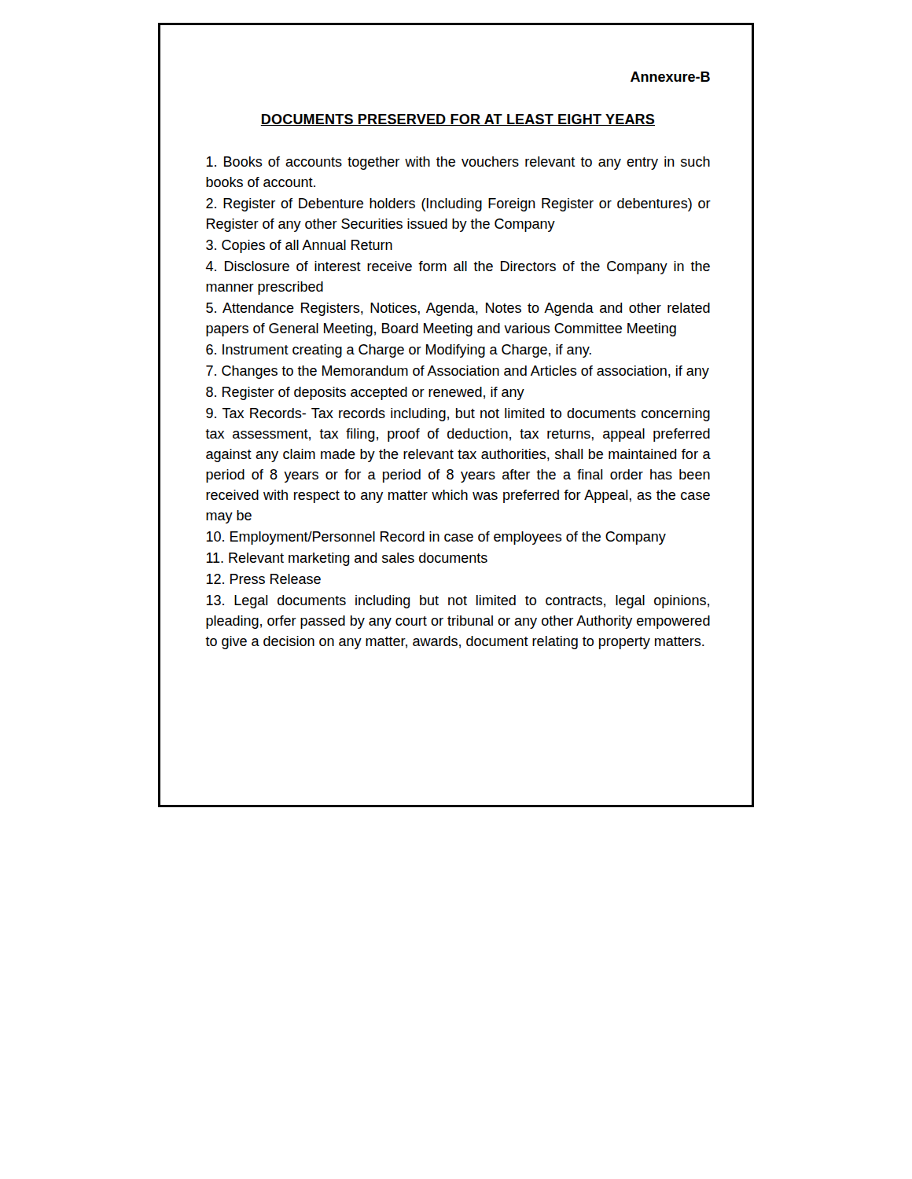Annexure-B
DOCUMENTS PRESERVED FOR AT LEAST EIGHT YEARS
1. Books of accounts together with the vouchers relevant to any entry in such books of account.
2. Register of Debenture holders (Including Foreign Register or debentures) or Register of any other Securities issued by the Company
3. Copies of all Annual Return
4. Disclosure of interest receive form all the Directors of the Company in the manner prescribed
5. Attendance Registers, Notices, Agenda, Notes to Agenda and other related papers of General Meeting, Board Meeting and various Committee Meeting
6. Instrument creating a Charge or Modifying a Charge, if any.
7. Changes to the Memorandum of Association and Articles of association, if any
8. Register of deposits accepted or renewed, if any
9. Tax Records- Tax records including, but not limited to documents concerning tax assessment, tax filing, proof of deduction, tax returns, appeal preferred against any claim made by the relevant tax authorities, shall be maintained for a period of 8 years or for a period of 8 years after the a final order has been received with respect to any matter which was preferred for Appeal, as the case may be
10. Employment/Personnel Record in case of employees of the Company
11. Relevant marketing and sales documents
12. Press Release
13. Legal documents including but not limited to contracts, legal opinions, pleading, orfer passed by any court or tribunal or any other Authority empowered to give a decision on any matter, awards, document relating to property matters.